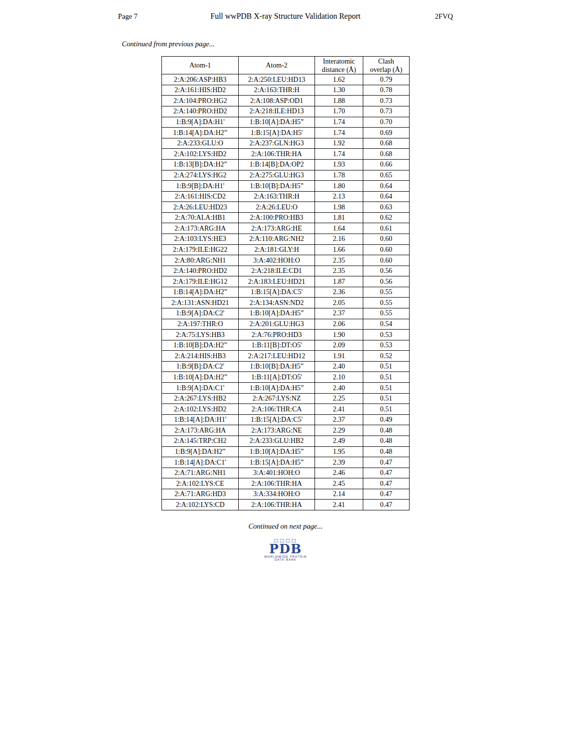Page 7
Full wwPDB X-ray Structure Validation Report
2FVQ
Continued from previous page...
| Atom-1 | Atom-2 | Interatomic distance (Å) | Clash overlap (Å) |
| --- | --- | --- | --- |
| 2:A:206:ASP:HB3 | 2:A:250:LEU:HD13 | 1.62 | 0.79 |
| 2:A:161:HIS:HD2 | 2:A:163:THR:H | 1.30 | 0.78 |
| 2:A:104:PRO:HG2 | 2:A:108:ASP:OD1 | 1.88 | 0.73 |
| 2:A:140:PRO:HD2 | 2:A:218:ILE:HD13 | 1.70 | 0.73 |
| 1:B:9[A]:DA:H1' | 1:B:10[A]:DA:H5” | 1.74 | 0.70 |
| 1:B:14[A]:DA:H2” | 1:B:15[A]:DA:H5' | 1.74 | 0.69 |
| 2:A:233:GLU:O | 2:A:237:GLN:HG3 | 1.92 | 0.68 |
| 2:A:102:LYS:HD2 | 2:A:106:THR:HA | 1.74 | 0.68 |
| 1:B:13[B]:DA:H2” | 1:B:14[B]:DA:OP2 | 1.93 | 0.66 |
| 2:A:274:LYS:HG2 | 2:A:275:GLU:HG3 | 1.78 | 0.65 |
| 1:B:9[B]:DA:H1' | 1:B:10[B]:DA:H5” | 1.80 | 0.64 |
| 2:A:161:HIS:CD2 | 2:A:163:THR:H | 2.13 | 0.64 |
| 2:A:26:LEU:HD23 | 2:A:26:LEU:O | 1.98 | 0.63 |
| 2:A:70:ALA:HB1 | 2:A:100:PRO:HB3 | 1.81 | 0.62 |
| 2:A:173:ARG:HA | 2:A:173:ARG:HE | 1.64 | 0.61 |
| 2:A:103:LYS:HE3 | 2:A:110:ARG:NH2 | 2.16 | 0.60 |
| 2:A:179:ILE:HG22 | 2:A:181:GLY:H | 1.66 | 0.60 |
| 2:A:80:ARG:NH1 | 3:A:402:HOH:O | 2.35 | 0.60 |
| 2:A:140:PRO:HD2 | 2:A:218:ILE:CD1 | 2.35 | 0.56 |
| 2:A:179:ILE:HG12 | 2:A:183:LEU:HD21 | 1.87 | 0.56 |
| 1:B:14[A]:DA:H2” | 1:B:15[A]:DA:C5' | 2.36 | 0.55 |
| 2:A:131:ASN:HD21 | 2:A:134:ASN:ND2 | 2.05 | 0.55 |
| 1:B:9[A]:DA:C2' | 1:B:10[A]:DA:H5” | 2.37 | 0.55 |
| 2:A:197:THR:O | 2:A:201:GLU:HG3 | 2.06 | 0.54 |
| 2:A:75:LYS:HB3 | 2:A:76:PRO:HD3 | 1.90 | 0.53 |
| 1:B:10[B]:DA:H2” | 1:B:11[B]:DT:O5' | 2.09 | 0.53 |
| 2:A:214:HIS:HB3 | 2:A:217:LEU:HD12 | 1.91 | 0.52 |
| 1:B:9[B]:DA:C2' | 1:B:10[B]:DA:H5” | 2.40 | 0.51 |
| 1:B:10[A]:DA:H2” | 1:B:11[A]:DT:O5' | 2.10 | 0.51 |
| 1:B:9[A]:DA:C1' | 1:B:10[A]:DA:H5” | 2.40 | 0.51 |
| 2:A:267:LYS:HB2 | 2:A:267:LYS:NZ | 2.25 | 0.51 |
| 2:A:102:LYS:HD2 | 2:A:106:THR:CA | 2.41 | 0.51 |
| 1:B:14[A]:DA:H1' | 1:B:15[A]:DA:C5' | 2.37 | 0.49 |
| 2:A:173:ARG:HA | 2:A:173:ARG:NE | 2.29 | 0.48 |
| 2:A:145:TRP:CH2 | 2:A:233:GLU:HB2 | 2.49 | 0.48 |
| 1:B:9[A]:DA:H2” | 1:B:10[A]:DA:H5” | 1.95 | 0.48 |
| 1:B:14[A]:DA:C1' | 1:B:15[A]:DA:H5” | 2.39 | 0.47 |
| 2:A:71:ARG:NH1 | 3:A:401:HOH:O | 2.46 | 0.47 |
| 2:A:102:LYS:CE | 2:A:106:THR:HA | 2.45 | 0.47 |
| 2:A:71:ARG:HD3 | 3:A:334:HOH:O | 2.14 | 0.47 |
| 2:A:102:LYS:CD | 2:A:106:THR:HA | 2.41 | 0.47 |
Continued on next page...
□□□□
PDB
WORLDWIDE PROTEIN DATA BANK